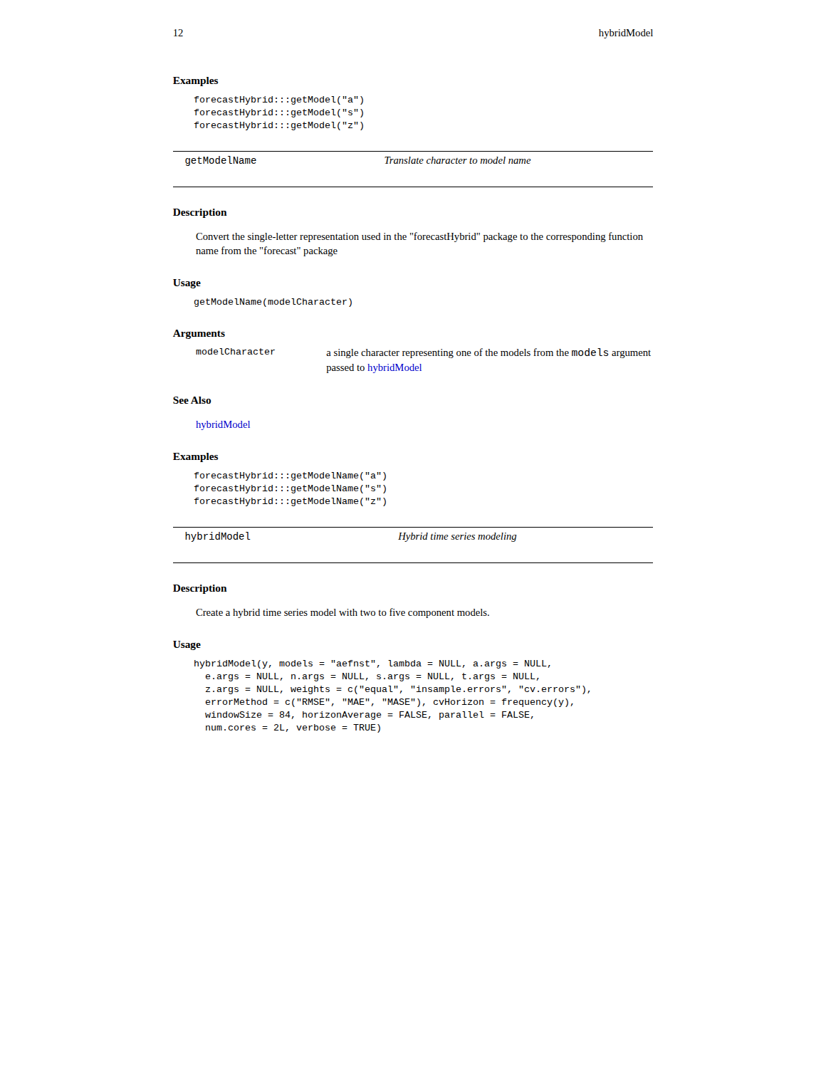12 hybridModel
Examples
forecastHybrid:::getModel("a")
forecastHybrid:::getModel("s")
forecastHybrid:::getModel("z")
getModelName Translate character to model name
Description
Convert the single-letter representation used in the "forecastHybrid" package to the corresponding function name from the "forecast" package
Usage
getModelName(modelCharacter)
Arguments
modelCharacter
a single character representing one of the models from the models argument passed to hybridModel
See Also
hybridModel
Examples
forecastHybrid:::getModelName("a")
forecastHybrid:::getModelName("s")
forecastHybrid:::getModelName("z")
hybridModel Hybrid time series modeling
Description
Create a hybrid time series model with two to five component models.
Usage
hybridModel(y, models = "aefnst", lambda = NULL, a.args = NULL,
  e.args = NULL, n.args = NULL, s.args = NULL, t.args = NULL,
  z.args = NULL, weights = c("equal", "insample.errors", "cv.errors"),
  errorMethod = c("RMSE", "MAE", "MASE"), cvHorizon = frequency(y),
  windowSize = 84, horizonAverage = FALSE, parallel = FALSE,
  num.cores = 2L, verbose = TRUE)